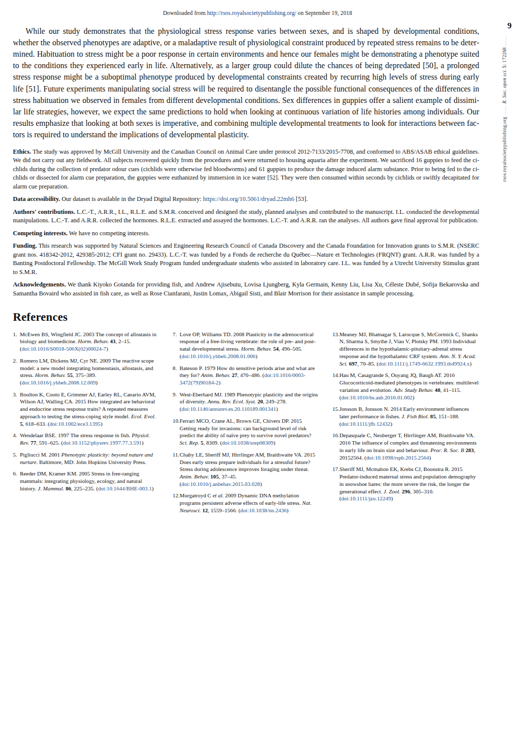Downloaded from http://rsos.royalsocietypublishing.org/ on September 19, 2018
9
rsos.royalsocietypublishing.org ..... R. Soc. open sci. 5: 172268 .....
While our study demonstrates that the physiological stress response varies between sexes, and is shaped by developmental conditions, whether the observed phenotypes are adaptive, or a maladaptive result of physiological constraint produced by repeated stress remains to be determined. Habituation to stress might be a poor response in certain environments and hence our females might be demonstrating a phenotype suited to the conditions they experienced early in life. Alternatively, as a larger group could dilute the chances of being depredated [50], a prolonged stress response might be a suboptimal phenotype produced by developmental constraints created by recurring high levels of stress during early life [51]. Future experiments manipulating social stress will be required to disentangle the possible functional consequences of the differences in stress habituation we observed in females from different developmental conditions. Sex differences in guppies offer a salient example of dissimilar life strategies, however, we expect the same predictions to hold when looking at continuous variation of life histories among individuals. Our results emphasize that looking at both sexes is imperative, and combining multiple developmental treatments to look for interactions between factors is required to understand the implications of developmental plasticity.
Ethics. The study was approved by McGill University and the Canadian Council on Animal Care under protocol 2012-7133/2015-7708, and conformed to ABS/ASAB ethical guidelines. We did not carry out any fieldwork. All subjects recovered quickly from the procedures and were returned to housing aquaria after the experiment. We sacrificed 16 guppies to feed the cichlids during the collection of predator odour cues (cichlids were otherwise fed bloodworms) and 61 guppies to produce the damage induced alarm substance. Prior to being fed to the cichlids or dissected for alarm cue preparation, the guppies were euthanized by immersion in ice water [52]. They were then consumed within seconds by cichlids or swiftly decapitated for alarm cue preparation.
Data accessibility. Our dataset is available in the Dryad Digital Repository: https://doi.org/10.5061/dryad.22mh6 [53].
Authors' contributions. L.C.-T., A.R.R., I.L., R.L.E. and S.M.R. conceived and designed the study, planned analyses and contributed to the manuscript. I.L. conducted the developmental manipulations. L.C.-T. and A.R.R. collected the hormones. R.L.E. extracted and assayed the hormones. L.C.-T. and A.R.R. ran the analyses. All authors gave final approval for publication.
Competing interests. We have no competing interests.
Funding. This research was supported by Natural Sciences and Engineering Research Council of Canada Discovery and the Canada Foundation for Innovation grants to S.M.R. (NSERC grant nos. 418342-2012, 429385-2012; CFI grant no. 29433). L.C.-T. was funded by a Fonds de recherche du Québec—Nature et Technologies (FRQNT) grant. A.R.R. was funded by a Banting Postdoctoral Fellowship. The McGill Work Study Program funded undergraduate students who assisted in laboratory care. I.L. was funded by a Utrecht University Stimulus grant to S.M.R.
Acknowledgements. We thank Kiyoko Gotanda for providing fish, and Andrew Ajisebutu, Lovisa Ljungberg, Kyla Germain, Kenny Liu, Lisa Xu, Céleste Dubé, Sofija Bekarovska and Samantha Bovaird who assisted in fish care, as well as Rose Cianfarani, Justin Lomax, Abigail Sisti, and Blair Morrison for their assistance in sample processing.
References
McEwen BS, Wingfield JC. 2003 The concept of allostasis in biology and biomedicine. Horm. Behav. 43, 2–15. (doi:10.1016/S0018-506X(02)00024-7)
Romero LM, Dickens MJ, Cyr NE. 2009 The reactive scope model: a new model integrating homeostasis, allostasis, and stress. Horm. Behav. 55, 375–389. (doi:10.1016/j.yhbeh.2008.12.009)
Boulton K, Couto E, Grimmer AJ, Earley RL, Canario AVM, Wilson AJ, Walling CA. 2015 How integrated are behavioral and endocrine stress response traits? A repeated measures approach to testing the stress-coping style model. Ecol. Evol. 5, 618–633. (doi:10.1002/ece3.1395)
Wendelaar BSE. 1997 The stress response in fish. Physiol. Rev. 77, 591–625. (doi:10.1152/physrev.1997.77.3.591)
Pigliucci M. 2001 Phenotypic plasticity: beyond nature and nurture. Baltimore, MD: John Hopkins University Press.
Reeder DM, Kramer KM. 2005 Stress in free-ranging mammals: integrating physiology, ecology, and natural history. J. Mammal. 86, 225–235. (doi:10.1644/BHE-003.1)
Love OP, Williams TD. 2008 Plasticity in the adrenocortical response of a free-living vertebrate: the role of pre- and post-natal developmental stress. Horm. Behav. 54, 496–505. (doi:10.1016/j.yhbeh.2008.01.006)
Bateson P. 1979 How do sensitive periods arise and what are they for? Anim. Behav. 27, 470–486. (doi:10.1016/0003-3472(79)90184-2)
West-Eberhard MJ. 1989 Phenotypic plasticity and the origins of diversity. Annu. Rev. Ecol. Syst. 20, 249–278. (doi:10.1146/annurev.es.20.110189.001341)
Ferrari MCO, Crane AL, Brown GE, Chivers DP. 2015 Getting ready for invasions: can background level of risk predict the ability of naïve prey to survive novel predators? Sci. Rep. 5, 8309. (doi:10.1038/srep08309)
Chaby LE, Sheriff MJ, Hirrlinger AM, Braithwaite VA. 2015 Does early stress prepare individuals for a stressful future? Stress during adolescence improves foraging under threat. Anim. Behav. 105, 37–45. (doi:10.1016/j.anbehav.2015.03.028)
Murgatroyd C et al. 2009 Dynamic DNA methylation programs persistent adverse effects of early-life stress. Nat. Neurosci. 12, 1559–1566. (doi:10.1038/nn.2436)
Meaney MJ, Bhatnagar S, Larocque S, McCormick C, Shanks N, Sharma S, Smythe J, Viau V, Plotsky PM. 1993 Individual differences in the hypothalamic-pituitary-adrenal stress response and the hypothalamic CRF system. Ann. N. Y. Acad. Sci. 697, 70–85. (doi:10.1111/j.1749-6632.1993.tb49924.x)
Hau M, Casagrande S, Ouyang JQ, Baugh AT. 2016 Glucocorticoid-mediated phenotypes in vertebrates: multilevel variation and evolution. Adv. Study Behav. 48, 41–115. (doi:10.1016/bs.asb.2016.01.002)
Jonsson B, Jonsson N. 2014 Early environment influences later performance in fishes. J. Fish Biol. 85, 151–188. (doi:10.1111/jfb.12432)
Depasquale C, Neuberger T, Hirrlinger AM, Braithwaite VA. 2016 The influence of complex and threatening environments in early life on brain size and behaviour. Proc. R. Soc. B 283, 20152564. (doi:10.1098/rspb.2015.2564)
Sheriff MJ, Mcmahon EK, Krebs CJ, Boonstra R. 2015 Predator-induced maternal stress and population demography in snowshoe hares: the more severe the risk, the longer the generational effect. J. Zool. 296, 305–310. (doi:10.1111/jzo.12249)